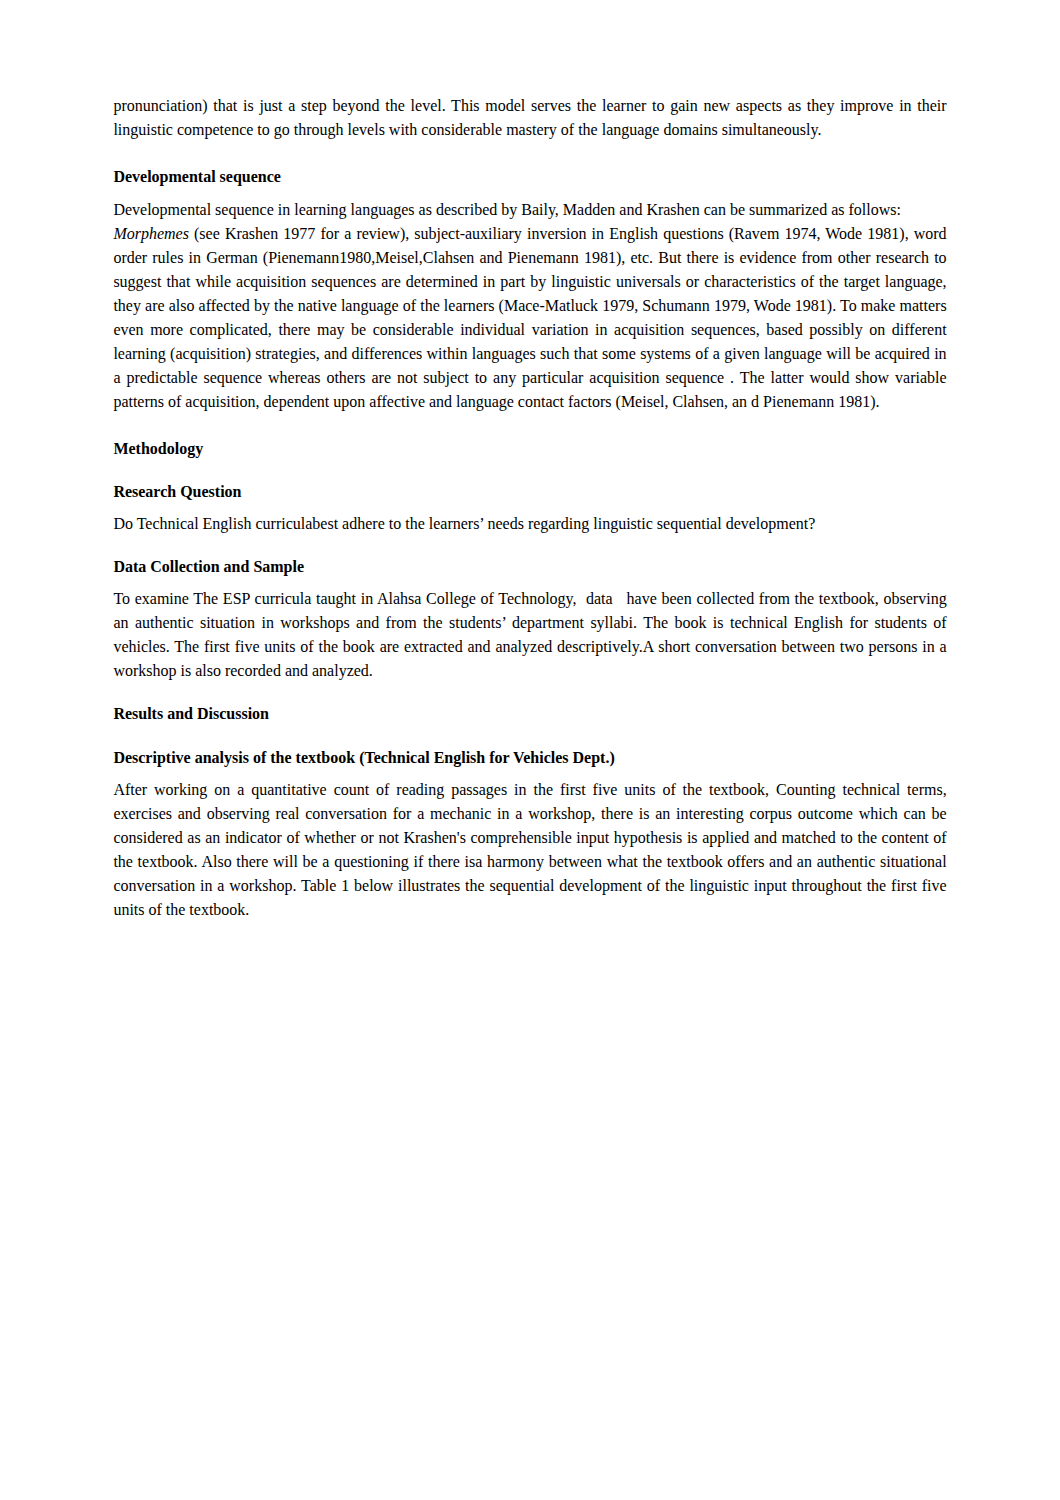pronunciation) that is just a step beyond the level. This model serves the learner to gain new aspects as they improve in their linguistic competence to go through levels with considerable mastery of the language domains simultaneously.
Developmental sequence
Developmental sequence in learning languages as described by Baily, Madden and Krashen can be summarized as follows:
Morphemes (see Krashen 1977 for a review), subject-auxiliary inversion in English questions (Ravem 1974, Wode 1981), word order rules in German (Pienemann1980,Meisel,Clahsen and Pienemann 1981), etc. But there is evidence from other research to suggest that while acquisition sequences are determined in part by linguistic universals or characteristics of the target language, they are also affected by the native language of the learners (Mace-Matluck 1979, Schumann 1979, Wode 1981). To make matters even more complicated, there may be considerable individual variation in acquisition sequences, based possibly on different learning (acquisition) strategies, and differences within languages such that some systems of a given language will be acquired in a predictable sequence whereas others are not subject to any particular acquisition sequence . The latter would show variable patterns of acquisition, dependent upon affective and language contact factors (Meisel, Clahsen, an d Pienemann 1981).
Methodology
Research Question
Do Technical English curriculabest adhere to the learners’ needs regarding linguistic sequential development?
Data Collection and Sample
To examine The ESP curricula taught in Alahsa College of Technology, data have been collected from the textbook, observing an authentic situation in workshops and from the students’ department syllabi. The book is technical English for students of vehicles. The first five units of the book are extracted and analyzed descriptively.A short conversation between two persons in a workshop is also recorded and analyzed.
Results and Discussion
Descriptive analysis of the textbook (Technical English for Vehicles Dept.)
After working on a quantitative count of reading passages in the first five units of the textbook, Counting technical terms, exercises and observing real conversation for a mechanic in a workshop, there is an interesting corpus outcome which can be considered as an indicator of whether or not Krashen's comprehensible input hypothesis is applied and matched to the content of the textbook. Also there will be a questioning if there isa harmony between what the textbook offers and an authentic situational conversation in a workshop. Table 1 below illustrates the sequential development of the linguistic input throughout the first five units of the textbook.